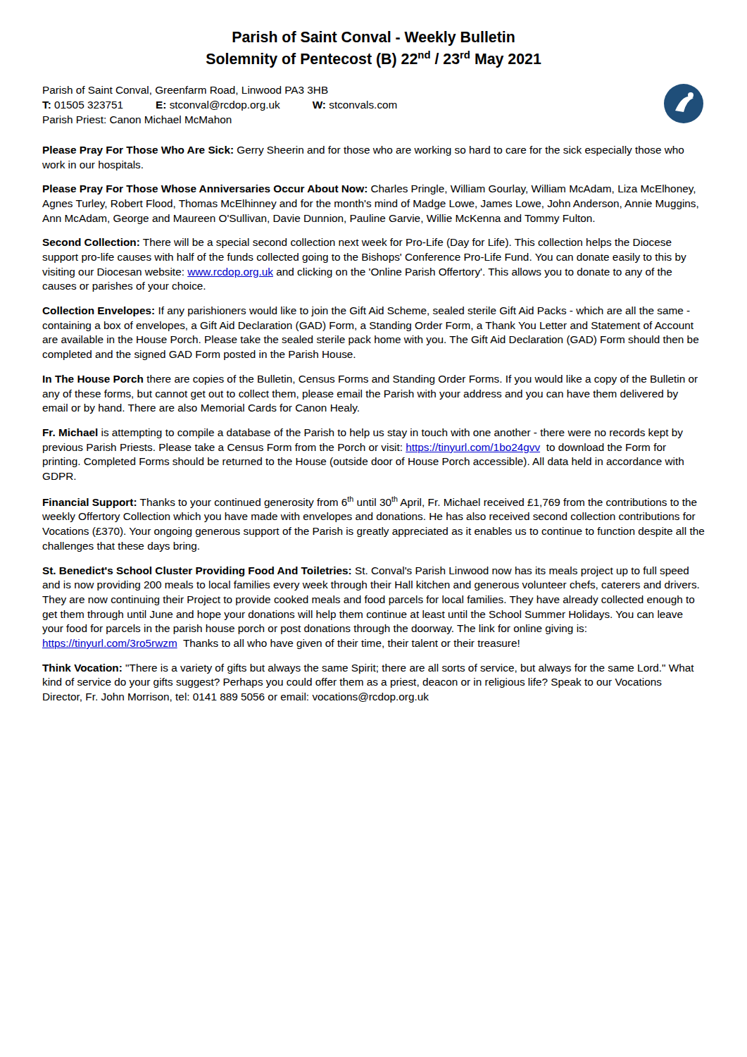Parish of Saint Conval - Weekly Bulletin
Solemnity of Pentecost (B) 22nd / 23rd May 2021
Parish of Saint Conval, Greenfarm Road, Linwood PA3 3HB
T: 01505 323751 E: stconval@rcdop.org.uk W: stconvals.com
Parish Priest: Canon Michael McMahon
Please Pray For Those Who Are Sick: Gerry Sheerin and for those who are working so hard to care for the sick especially those who work in our hospitals.
Please Pray For Those Whose Anniversaries Occur About Now: Charles Pringle, William Gourlay, William McAdam, Liza McElhoney, Agnes Turley, Robert Flood, Thomas McElhinney and for the month's mind of Madge Lowe, James Lowe, John Anderson, Annie Muggins, Ann McAdam, George and Maureen O'Sullivan, Davie Dunnion, Pauline Garvie, Willie McKenna and Tommy Fulton.
Second Collection: There will be a special second collection next week for Pro-Life (Day for Life). This collection helps the Diocese support pro-life causes with half of the funds collected going to the Bishops' Conference Pro-Life Fund. You can donate easily to this by visiting our Diocesan website: www.rcdop.org.uk and clicking on the 'Online Parish Offertory'. This allows you to donate to any of the causes or parishes of your choice.
Collection Envelopes: If any parishioners would like to join the Gift Aid Scheme, sealed sterile Gift Aid Packs - which are all the same - containing a box of envelopes, a Gift Aid Declaration (GAD) Form, a Standing Order Form, a Thank You Letter and Statement of Account are available in the House Porch. Please take the sealed sterile pack home with you. The Gift Aid Declaration (GAD) Form should then be completed and the signed GAD Form posted in the Parish House.
In The House Porch there are copies of the Bulletin, Census Forms and Standing Order Forms. If you would like a copy of the Bulletin or any of these forms, but cannot get out to collect them, please email the Parish with your address and you can have them delivered by email or by hand. There are also Memorial Cards for Canon Healy.
Fr. Michael is attempting to compile a database of the Parish to help us stay in touch with one another - there were no records kept by previous Parish Priests. Please take a Census Form from the Porch or visit: https://tinyurl.com/1bo24gvv to download the Form for printing. Completed Forms should be returned to the House (outside door of House Porch accessible). All data held in accordance with GDPR.
Financial Support: Thanks to your continued generosity from 6th until 30th April, Fr. Michael received £1,769 from the contributions to the weekly Offertory Collection which you have made with envelopes and donations. He has also received second collection contributions for Vocations (£370). Your ongoing generous support of the Parish is greatly appreciated as it enables us to continue to function despite all the challenges that these days bring.
St. Benedict's School Cluster Providing Food And Toiletries: St. Conval's Parish Linwood now has its meals project up to full speed and is now providing 200 meals to local families every week through their Hall kitchen and generous volunteer chefs, caterers and drivers. They are now continuing their Project to provide cooked meals and food parcels for local families. They have already collected enough to get them through until June and hope your donations will help them continue at least until the School Summer Holidays. You can leave your food for parcels in the parish house porch or post donations through the doorway. The link for online giving is: https://tinyurl.com/3ro5rwzm Thanks to all who have given of their time, their talent or their treasure!
Think Vocation: "There is a variety of gifts but always the same Spirit; there are all sorts of service, but always for the same Lord." What kind of service do your gifts suggest? Perhaps you could offer them as a priest, deacon or in religious life? Speak to our Vocations Director, Fr. John Morrison, tel: 0141 889 5056 or email: vocations@rcdop.org.uk